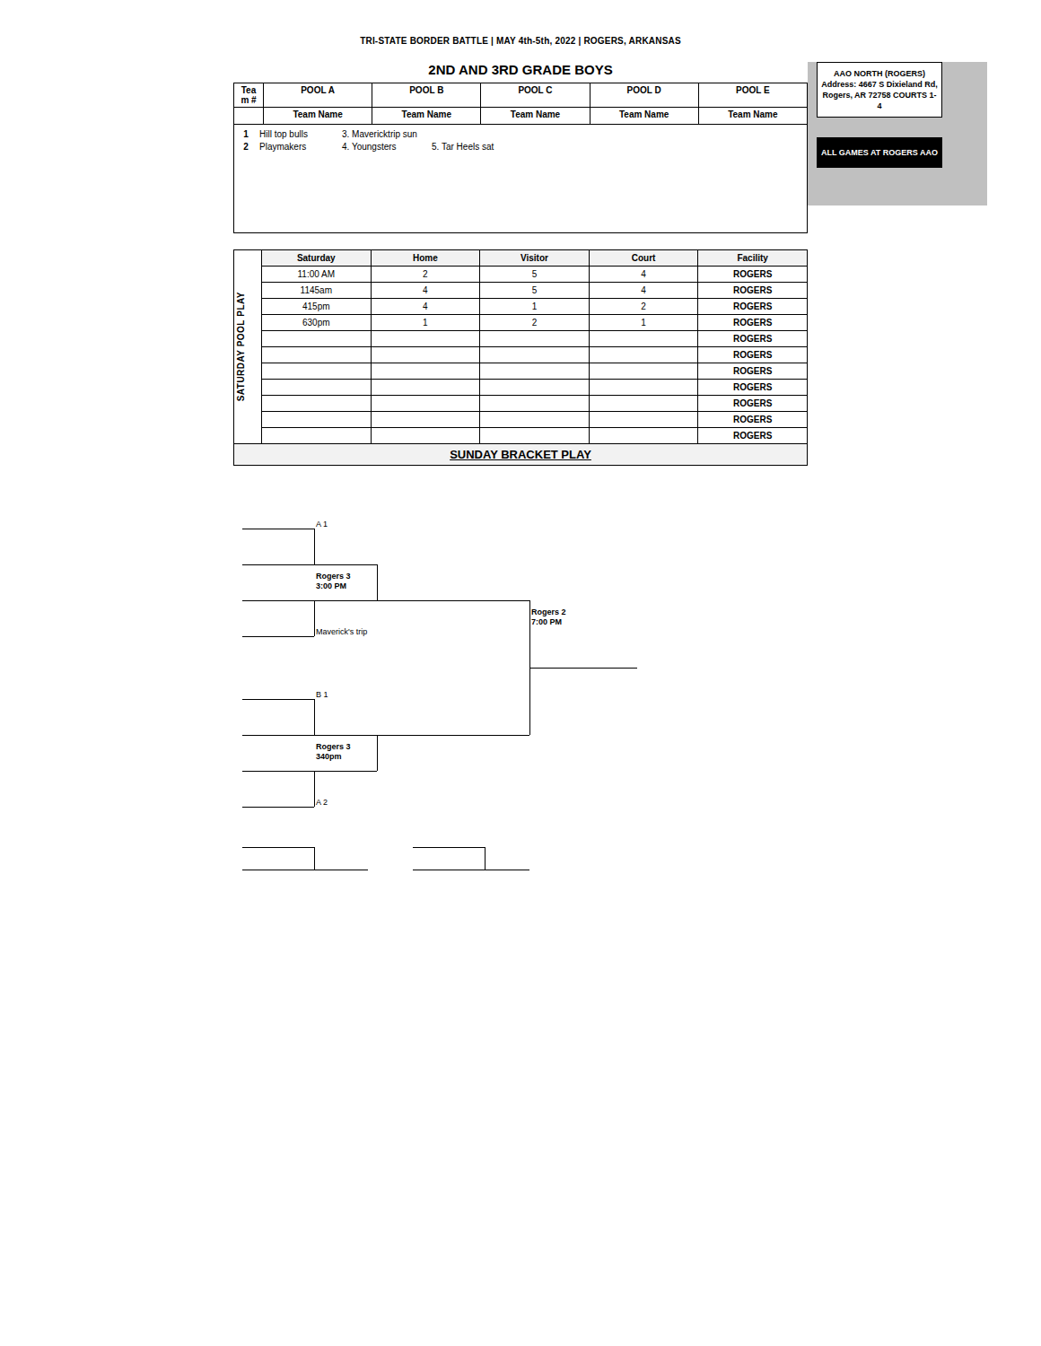TRI-STATE BORDER BATTLE | MAY 4th-5th, 2022 | ROGERS, ARKANSAS
2ND AND 3RD GRADE BOYS
| Tea m # | POOL A | POOL B | POOL C | POOL D | POOL E |
| --- | --- | --- | --- | --- | --- |
| | Team Name | Team Name | Team Name | Team Name | Team Name |
1
2
Hill top bulls
Playmakers
3. Mavericktrip sun
4. Youngsters
5. Tar Heels sat
AAO NORTH (ROGERS) Address: 4667 S Dixieland Rd, Rogers, AR 72758 COURTS 1-4
ALL GAMES AT ROGERS AAO
| SATURDAY POOL PLAY | Saturday | Home | Visitor | Court | Facility |
| 11:00 AM | 2 | 5 | 4 | ROGERS |
| 1145am | 4 | 5 | 4 | ROGERS |
| 415pm | 4 | 1 | 2 | ROGERS |
| 630pm | 1 | 2 | 1 | ROGERS |
| | | | | ROGERS |
| | | | | ROGERS |
| | | | | ROGERS |
| | | | | ROGERS |
| | | | | ROGERS |
| | | | | ROGERS |
| | | | | ROGERS |
SUNDAY BRACKET PLAY
A 1
Maverick's trip
Rogers 3
3:00 PM
B 1
A 2
Rogers 3
340pm
Rogers 2
7:00 PM